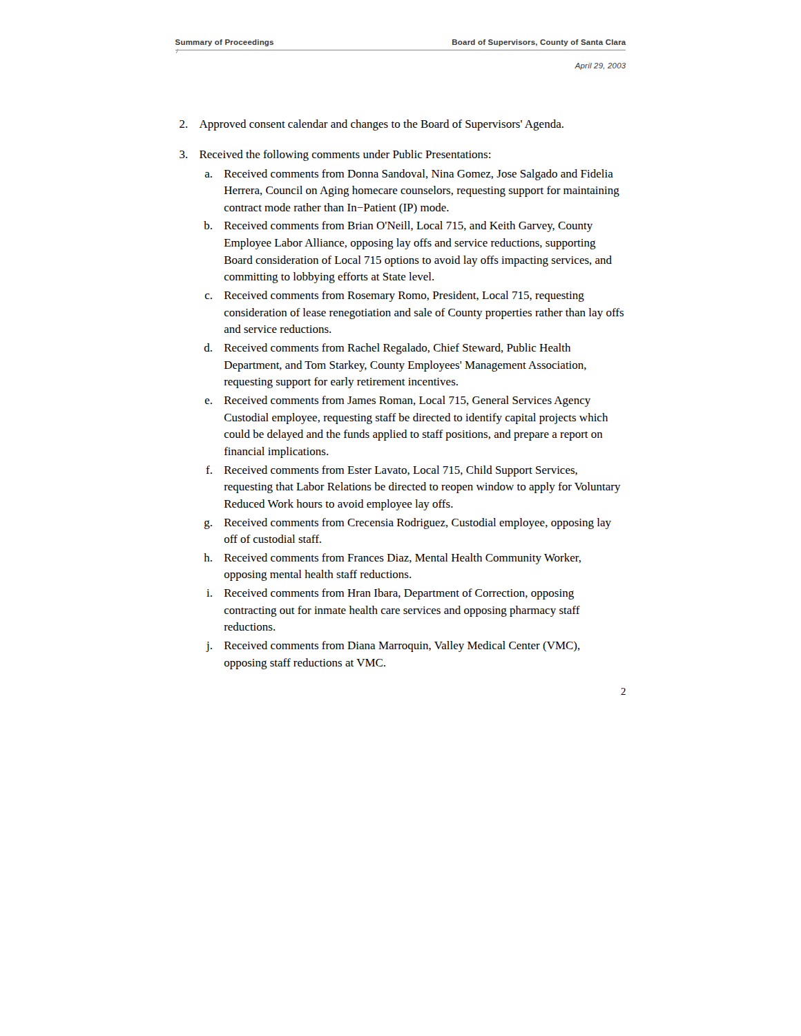Summary of Proceedings Board of Supervisors, County of Santa Clara
April 29, 2003
2. Approved consent calendar and changes to the Board of Supervisors' Agenda.
3. Received the following comments under Public Presentations:
a. Received comments from Donna Sandoval, Nina Gomez, Jose Salgado and Fidelia Herrera, Council on Aging homecare counselors, requesting support for maintaining contract mode rather than In−Patient (IP) mode.
b. Received comments from Brian O'Neill, Local 715, and Keith Garvey, County Employee Labor Alliance, opposing lay offs and service reductions, supporting Board consideration of Local 715 options to avoid lay offs impacting services, and committing to lobbying efforts at State level.
c. Received comments from Rosemary Romo, President, Local 715, requesting consideration of lease renegotiation and sale of County properties rather than lay offs and service reductions.
d. Received comments from Rachel Regalado, Chief Steward, Public Health Department, and Tom Starkey, County Employees' Management Association, requesting support for early retirement incentives.
e. Received comments from James Roman, Local 715, General Services Agency Custodial employee, requesting staff be directed to identify capital projects which could be delayed and the funds applied to staff positions, and prepare a report on financial implications.
f. Received comments from Ester Lavato, Local 715, Child Support Services, requesting that Labor Relations be directed to reopen window to apply for Voluntary Reduced Work hours to avoid employee lay offs.
g. Received comments from Crecensia Rodriguez, Custodial employee, opposing lay off of custodial staff.
h. Received comments from Frances Diaz, Mental Health Community Worker, opposing mental health staff reductions.
i. Received comments from Hran Ibara, Department of Correction, opposing contracting out for inmate health care services and opposing pharmacy staff reductions.
j. Received comments from Diana Marroquin, Valley Medical Center (VMC), opposing staff reductions at VMC.
2